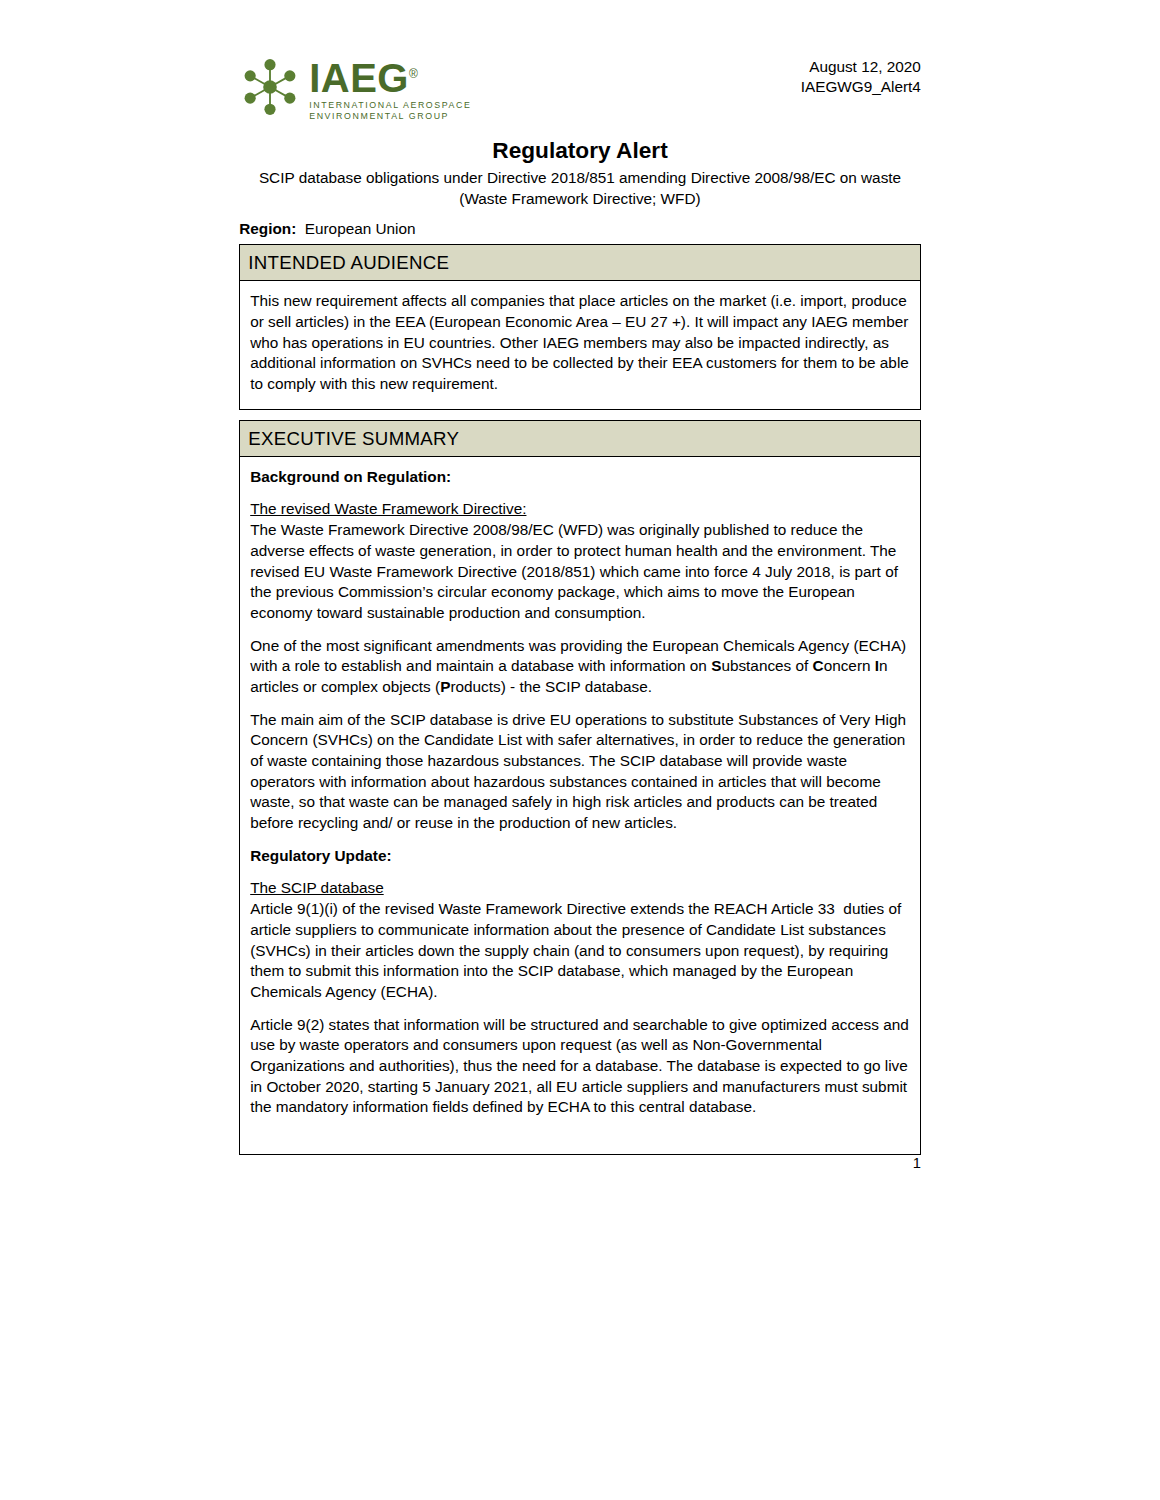IAEG®
INTERNATIONAL AEROSPACE
ENVIRONMENTAL GROUP
August 12, 2020
IAEGWG9_Alert4
Regulatory Alert
SCIP database obligations under Directive 2018/851 amending Directive 2008/98/EC on waste
(Waste Framework Directive; WFD)
Region: European Union
INTENDED AUDIENCE
This new requirement affects all companies that place articles on the market (i.e. import, produce or sell articles) in the EEA (European Economic Area – EU 27 +). It will impact any IAEG member who has operations in EU countries. Other IAEG members may also be impacted indirectly, as additional information on SVHCs need to be collected by their EEA customers for them to be able to comply with this new requirement.
EXECUTIVE SUMMARY
Background on Regulation:
The revised Waste Framework Directive:
The Waste Framework Directive 2008/98/EC (WFD) was originally published to reduce the adverse effects of waste generation, in order to protect human health and the environment. The revised EU Waste Framework Directive (2018/851) which came into force 4 July 2018, is part of the previous Commission’s circular economy package, which aims to move the European economy toward sustainable production and consumption.
One of the most significant amendments was providing the European Chemicals Agency (ECHA) with a role to establish and maintain a database with information on Substances of Concern In articles or complex objects (Products) - the SCIP database.
The main aim of the SCIP database is drive EU operations to substitute Substances of Very High Concern (SVHCs) on the Candidate List with safer alternatives, in order to reduce the generation of waste containing those hazardous substances. The SCIP database will provide waste operators with information about hazardous substances contained in articles that will become waste, so that waste can be managed safely in high risk articles and products can be treated before recycling and/ or reuse in the production of new articles.
Regulatory Update:
The SCIP database
Article 9(1)(i) of the revised Waste Framework Directive extends the REACH Article 33 duties of article suppliers to communicate information about the presence of Candidate List substances (SVHCs) in their articles down the supply chain (and to consumers upon request), by requiring them to submit this information into the SCIP database, which managed by the European Chemicals Agency (ECHA).
Article 9(2) states that information will be structured and searchable to give optimized access and use by waste operators and consumers upon request (as well as Non-Governmental Organizations and authorities), thus the need for a database. The database is expected to go live in October 2020, starting 5 January 2021, all EU article suppliers and manufacturers must submit the mandatory information fields defined by ECHA to this central database.
1